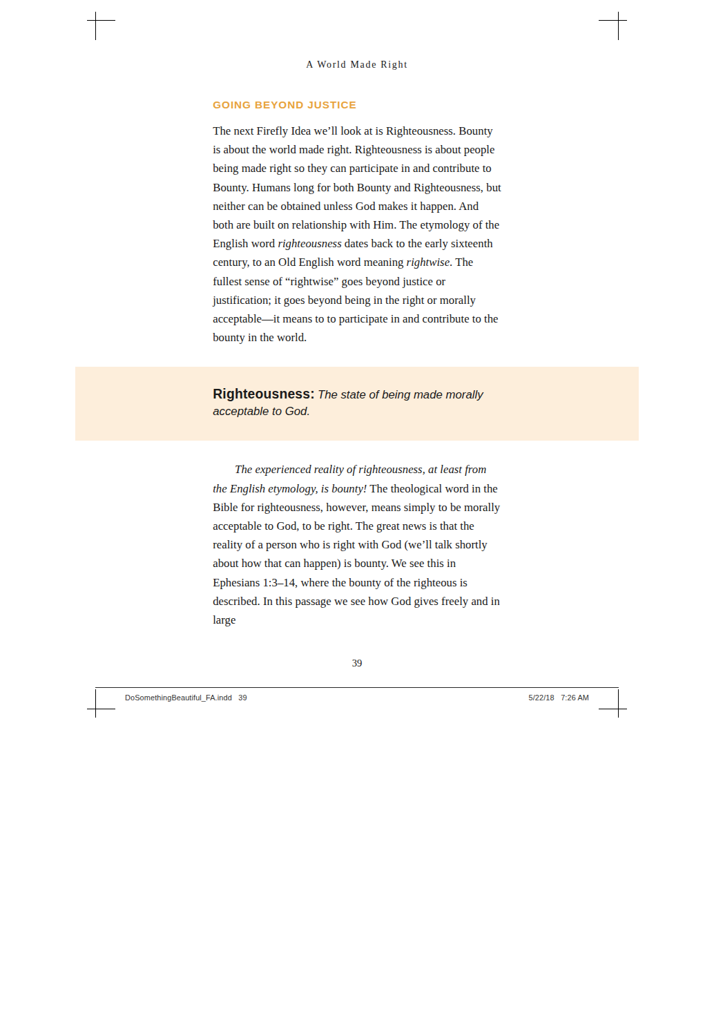A World Made Right
Going Beyond Justice
The next Firefly Idea we’ll look at is Righteousness. Bounty is about the world made right. Righteousness is about people being made right so they can participate in and contribute to Bounty. Humans long for both Bounty and Righteousness, but neither can be obtained unless God makes it happen. And both are built on relationship with Him. The etymology of the English word righteousness dates back to the early sixteenth century, to an Old English word meaning rightwise. The fullest sense of “rightwise” goes beyond justice or justification; it goes beyond being in the right or morally acceptable—it means to to participate in and contribute to the bounty in the world.
Righteousness: The state of being made morally acceptable to God.
The experienced reality of righteousness, at least from the English etymology, is bounty! The theological word in the Bible for righteousness, however, means simply to be morally acceptable to God, to be right. The great news is that the reality of a person who is right with God (we’ll talk shortly about how that can happen) is bounty. We see this in Ephesians 1:3–14, where the bounty of the righteous is described. In this passage we see how God gives freely and in large
39
DoSomethingBeautiful_FA.indd 39 5/22/18 7:26 AM